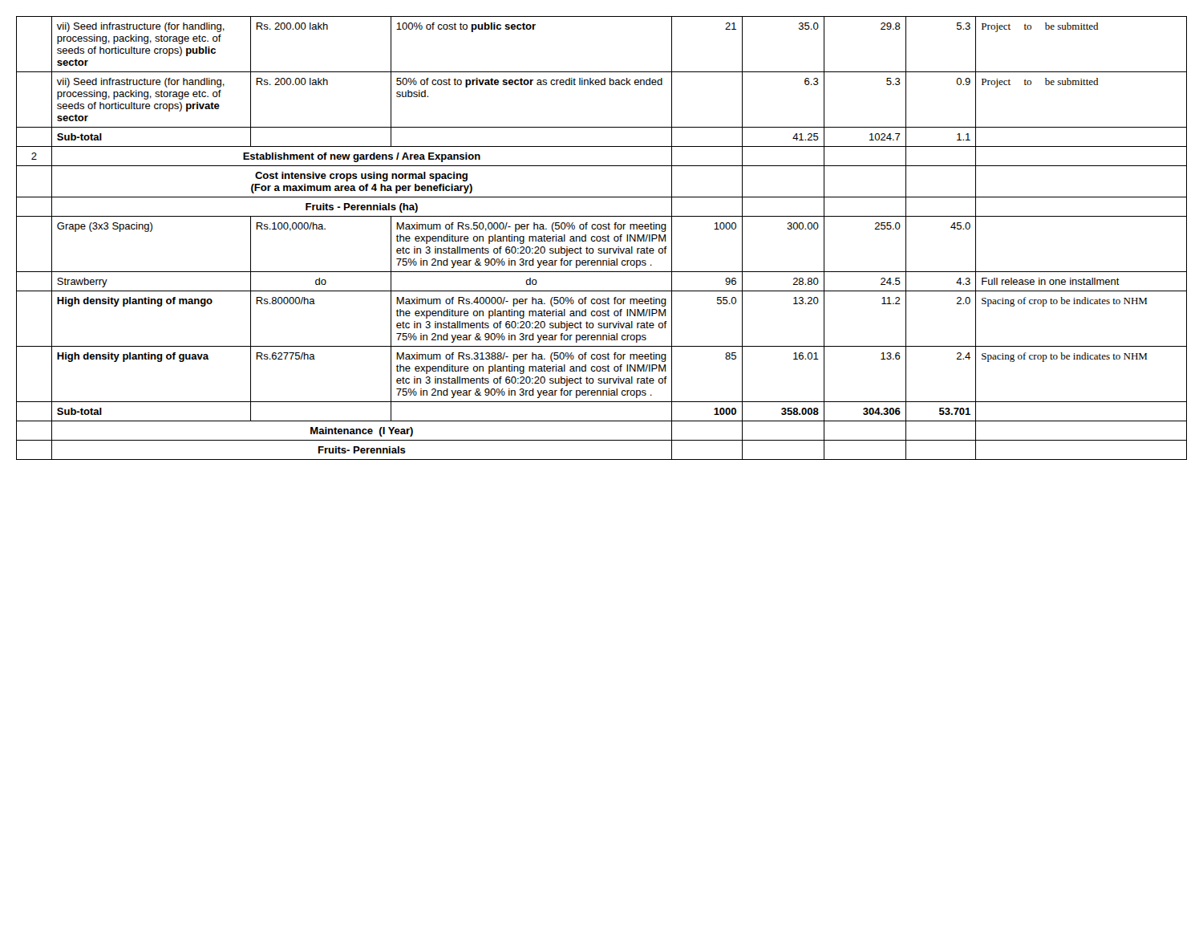| | vii) Seed infrastructure (for handling, processing, packing, storage etc. of seeds of horticulture crops) public sector | Rs. 200.00 lakh | 100% of cost to public sector | 21 | 35.0 | 29.8 | 5.3 | Project to be submitted |
| | vii) Seed infrastructure (for handling, processing, packing, storage etc. of seeds of horticulture crops) private sector | Rs. 200.00 lakh | 50% of cost to private sector as credit linked back ended subsid. | | 6.3 | 5.3 | 0.9 | Project to be submitted |
| | Sub-total | | | | 41.25 | 1024.7 | 1.1 | |
| 2 | Establishment of new gardens / Area Expansion | | | | | |
| | Cost intensive crops using normal spacing (For a maximum area of 4 ha per beneficiary) | | | | | |
| | Fruits - Perennials (ha) | | | | | |
| | Grape (3x3 Spacing) | Rs.100,000/ha. | Maximum of Rs.50,000/- per ha. (50% of cost for meeting the expenditure on planting material and cost of INM/IPM etc in 3 installments of 60:20:20 subject to survival rate of 75% in 2nd year & 90% in 3rd year for perennial crops . | 1000 | 300.00 | 255.0 | 45.0 | |
| | Strawberry | do | do | 96 | 28.80 | 24.5 | 4.3 | Full release in one installment |
| | High density planting of mango | Rs.80000/ha | Maximum of Rs.40000/- per ha. (50% of cost for meeting the expenditure on planting material and cost of INM/IPM etc in 3 installments of 60:20:20 subject to survival rate of 75% in 2nd year & 90% in 3rd year for perennial crops | 55.0 | 13.20 | 11.2 | 2.0 | Spacing of crop to be indicates to NHM |
| | High density planting of guava | Rs.62775/ha | Maximum of Rs.31388/- per ha. (50% of cost for meeting the expenditure on planting material and cost of INM/IPM etc in 3 installments of 60:20:20 subject to survival rate of 75% in 2nd year & 90% in 3rd year for perennial crops . | 85 | 16.01 | 13.6 | 2.4 | Spacing of crop to be indicates to NHM |
| | Sub-total | | | 1000 | 358.008 | 304.306 | 53.701 | |
| | Maintenance (I Year) | | | | | |
| | Fruits- Perennials | | | | | |